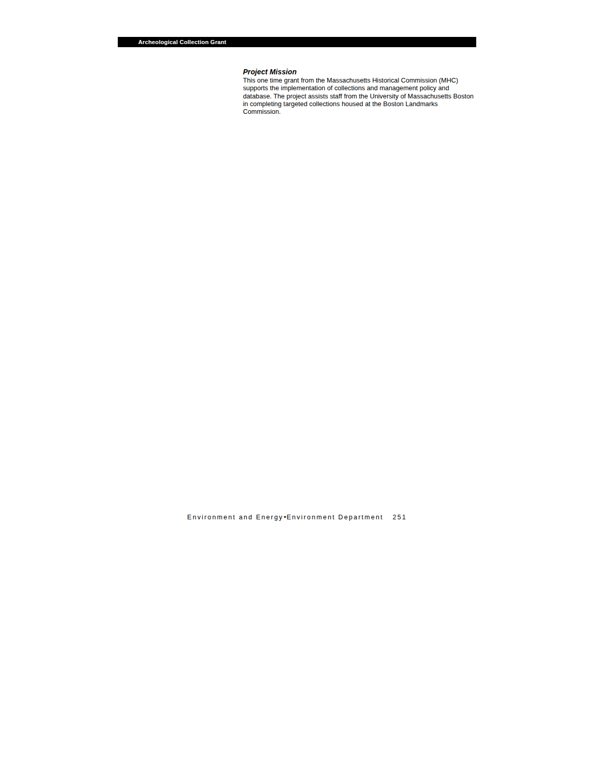Archeological Collection Grant
Project Mission
This one time grant from the Massachusetts Historical Commission (MHC) supports the implementation of collections and management policy and database. The project assists staff from the University of Massachusetts Boston in completing targeted collections housed at the Boston Landmarks Commission.
Environment and Energy•Environment Department251